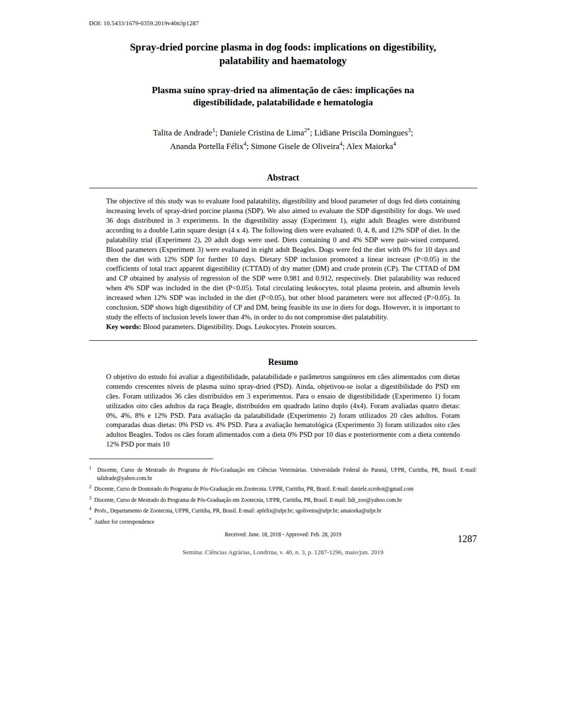DOI: 10.5433/1679-0359.2019v40n3p1287
Spray-dried porcine plasma in dog foods: implications on digestibility,
palatability and haematology
Plasma suíno spray-dried na alimentação de cães: implicações na
digestibilidade, palatabilidade e hematologia
Talita de Andrade1; Daniele Cristina de Lima2*; Lidiane Priscila Domingues3;
Ananda Portella Félix4; Simone Gisele de Oliveira4; Alex Maiorka4
Abstract
The objective of this study was to evaluate food palatability, digestibility and blood parameter of dogs fed diets containing increasing levels of spray-dried porcine plasma (SDP). We also aimed to evaluate the SDP digestibility for dogs. We used 36 dogs distributed in 3 experiments. In the digestibility assay (Experiment 1), eight adult Beagles were distributed according to a double Latin square design (4 x 4). The following diets were evaluated: 0, 4, 8, and 12% SDP of diet. In the palatability trial (Experiment 2), 20 adult dogs were used. Diets containing 0 and 4% SDP were pair-wised compared. Blood parameters (Experiment 3) were evaluated in eight adult Beagles. Dogs were fed the diet with 0% for 10 days and then the diet with 12% SDP for further 10 days. Dietary SDP inclusion promoted a linear increase (P<0.05) in the coefficients of total tract apparent digestibility (CTTAD) of dry matter (DM) and crude protein (CP). The CTTAD of DM and CP obtained by analysis of regression of the SDP were 0.981 and 0.912, respectively. Diet palatability was reduced when 4% SDP was included in the diet (P<0.05). Total circulating leukocytes, total plasma protein, and albumin levels increased when 12% SDP was included in the diet (P<0.05), but other blood parameters were not affected (P>0.05). In conclusion, SDP shows high digestibility of CP and DM, being feasible its use in diets for dogs. However, it is important to study the effects of inclusion levels lower than 4%, in order to do not compromise diet palatability.
Key words: Blood parameters. Digestibility. Dogs. Leukocytes. Protein sources.
Resumo
O objetivo do estudo foi avaliar a digestibilidade, palatabilidade e parâmetros sanguíneos em cães alimentados com dietas contendo crescentes níveis de plasma suíno spray-dried (PSD). Ainda, objetivou-se isolar a digestibilidade do PSD em cães. Foram utilizados 36 cães distribuídos em 3 experimentos. Para o ensaio de digestibilidade (Experimento 1) foram utilizados oito cães adultos da raça Beagle, distribuídos em quadrado latino duplo (4x4). Foram avaliadas quatro dietas: 0%, 4%, 8% e 12% PSD. Para avaliação da palatabilidade (Experimento 2) foram utilizados 20 cães adultos. Foram comparadas duas dietas: 0% PSD vs. 4% PSD. Para a avaliação hematológica (Experimento 3) foram utilizados oito cães adultos Beagles. Todos os cães foram alimentados com a dieta 0% PSD por 10 dias e posteriormente com a dieta contendo 12% PSD por mais 10
1 Discente, Curso de Mestrado do Programa de Pós-Graduação em Ciências Veterinárias. Universidade Federal do Paraná, UFPR, Curitiba, PR, Brasil. E-mail: talidrade@yahoo.com.br
2 Discente, Curso de Doutorado do Programa de Pós-Graduação em Zootecnia. UFPR, Curitiba, PR, Brasil. E-mail: daniele.scrobot@gmail.com
3 Discente, Curso de Mestrado do Programa de Pós-Graduação em Zootecnia, UFPR, Curitiba, PR, Brasil. E-mail: lidi_zoo@yahoo.com.br
4 Profs., Departamento de Zootecnia, UFPR, Curitiba, PR, Brasil. E-mail: apfelix@ufpr.br; sgoliveira@ufpr.br; amaiorka@ufpr.br
* Author for correspondence
Received: June. 18, 2018 - Approved: Feb. 28, 2019
1287
Semina: Ciências Agrárias, Londrina, v. 40, n. 3, p. 1287-1296, maio/jun. 2019